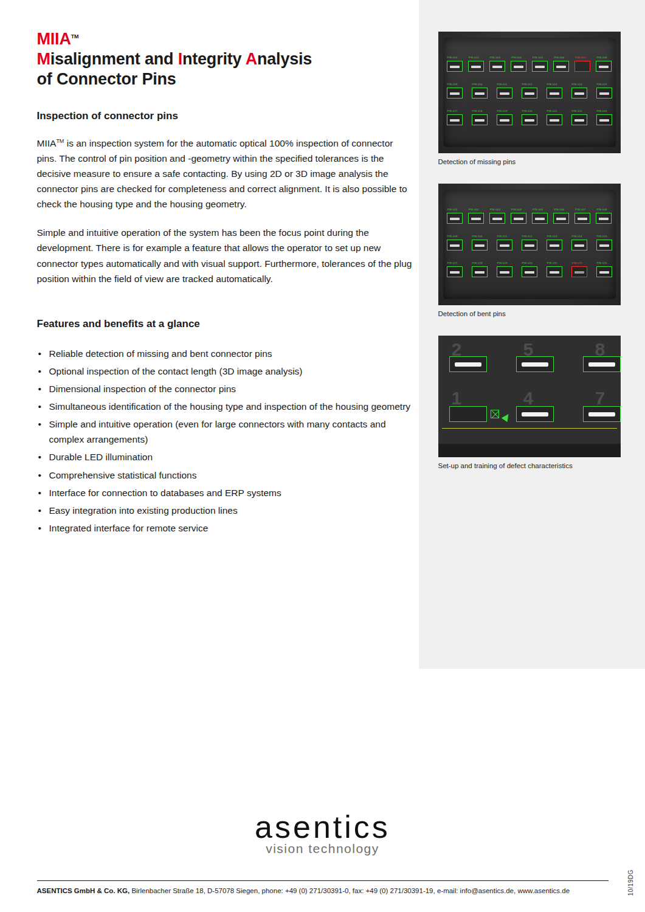MIIATM
Misalignment and Integrity Analysis
of Connector Pins
Inspection of connector pins
MIIATM is an inspection system for the automatic optical 100% inspection of connector pins. The control of pin position and -geometry within the specified tolerances is the decisive measure to ensure a safe contacting. By using 2D or 3D image analysis the connector pins are checked for completeness and correct alignment. It is also possible to check the housing type and the housing geometry.
Simple and intuitive operation of the system has been the focus point during the development. There is for example a feature that allows the operator to set up new connector types automatically and with visual support. Furthermore, tolerances of the plug position within the field of view are tracked automatically.
Features and benefits at a glance
Reliable detection of missing and bent connector pins
Optional inspection of the contact length (3D image analysis)
Dimensional inspection of the connector pins
Simultaneous identification of the housing type and inspection of the housing geometry
Simple and intuitive operation (even for large connectors with many contacts and complex arrangements)
Durable LED illumination
Comprehensive statistical functions
Interface for connection to databases and ERP systems
Easy integration into existing production lines
Integrated interface for remote service
PIN 001
PIN 002
PIN 003
PIN 004
PIN 005
PIN 006
PIN 007
PIN 008
PIN 009
PIN 010
PIN 011
PIN 012
PIN 013
PIN 014
PIN 015
PIN 017
PIN 018
PIN 019
PIN 020
PIN 021
PIN 022
PIN 023
Detection of missing pins
PIN 001
PIN 002
PIN 003
PIN 004
PIN 005
PIN 006
PIN 007
PIN 008
PIN 009
PIN 010
PIN 011
PIN 012
PIN 013
PIN 014
PIN 015
PIN 017
PIN 018
PIN 019
PIN 020
PIN 021
PIN 022
PIN 023
Detection of bent pins
2 5 8 1 4 7
Set-up and training of defect characteristics
asentics
vision technology
ASENTICS GmbH & Co. KG, Birlenbacher Straße 18, D-57078 Siegen, phone: +49 (0) 271/30391-0, fax: +49 (0) 271/30391-19, e-mail: info@asentics.de, www.asentics.de
10/19DG